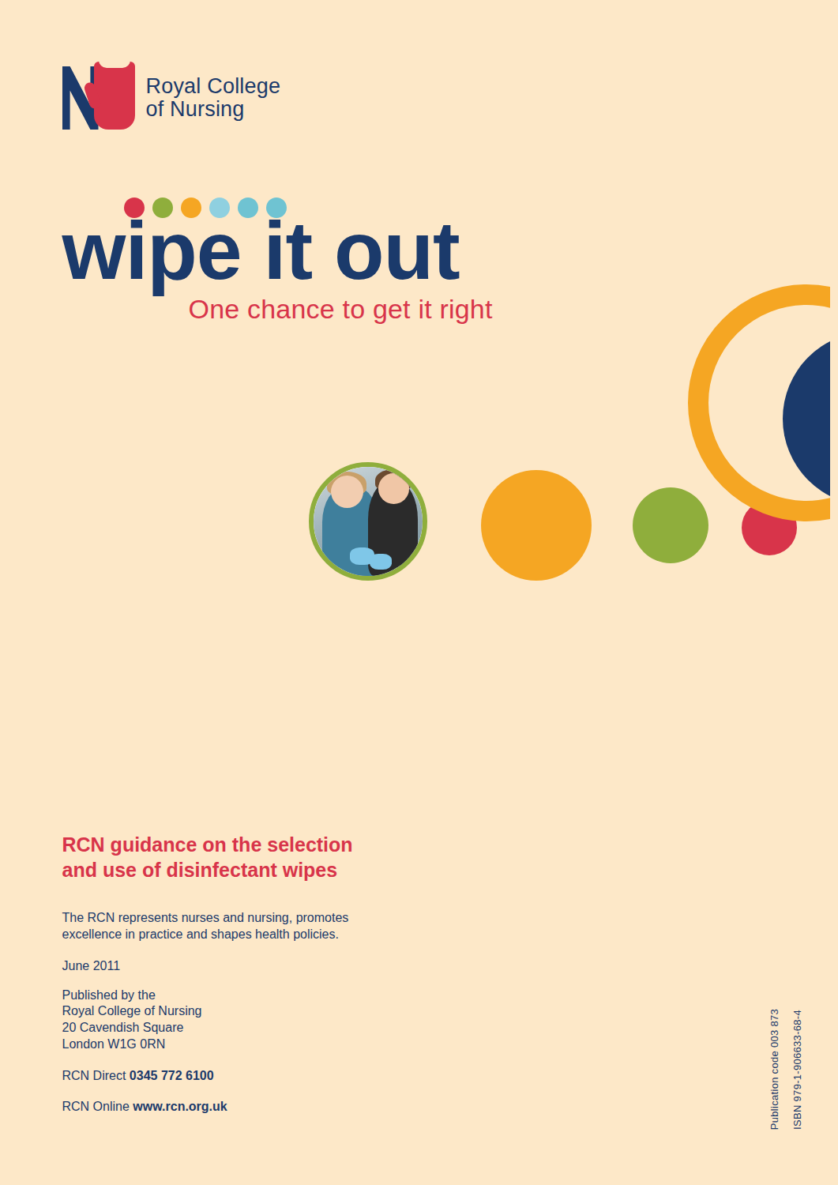Royal College
of Nursing
wipe it out
One chance to get it right
RCN guidance on the selection
and use of disinfectant wipes
The RCN represents nurses and nursing, promotes
excellence in practice and shapes health policies.
June 2011
Published by the
Royal College of Nursing
20 Cavendish Square
London W1G 0RN
RCN Direct 0345 772 6100
RCN Online www.rcn.org.uk
Publication code 003 873 ISBN 979-1-906633-68-4